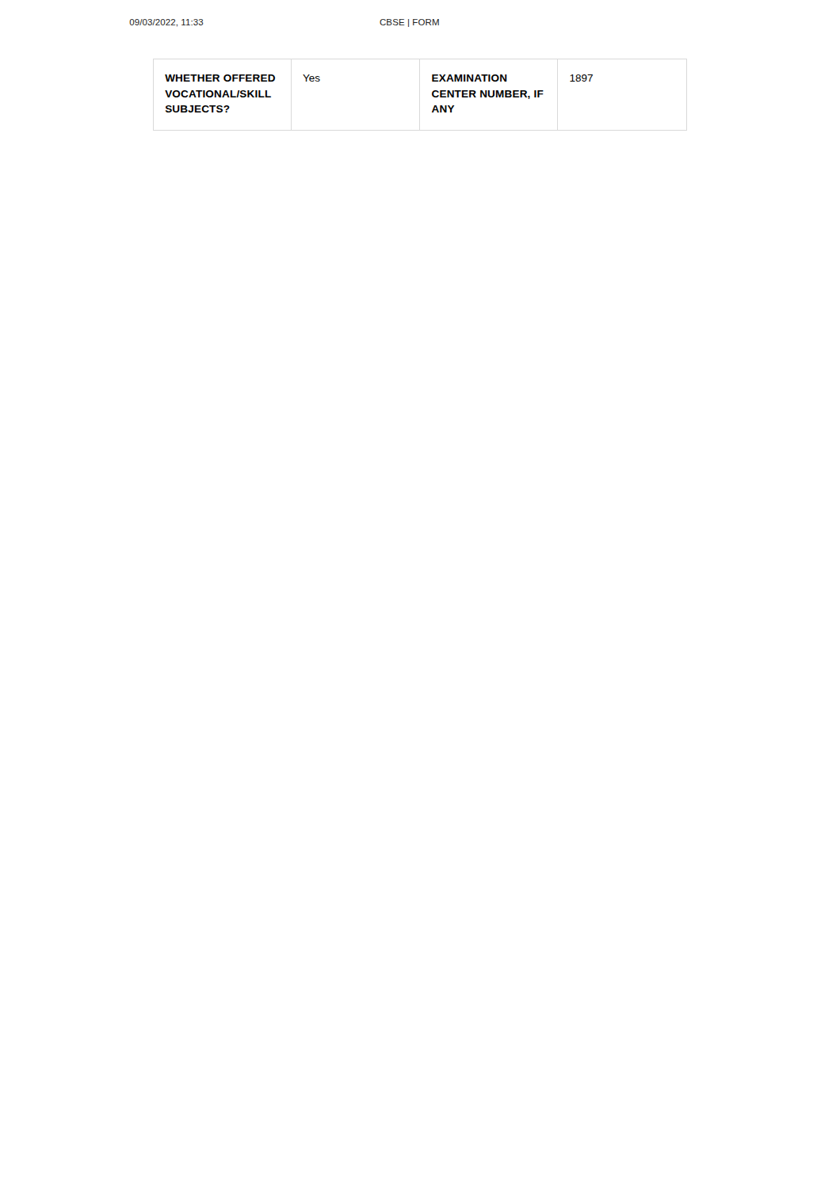09/03/2022, 11:33
CBSE | FORM
| WHETHER OFFERED VOCATIONAL/SKILL SUBJECTS? | Yes | EXAMINATION CENTER NUMBER, IF ANY | 1897 |